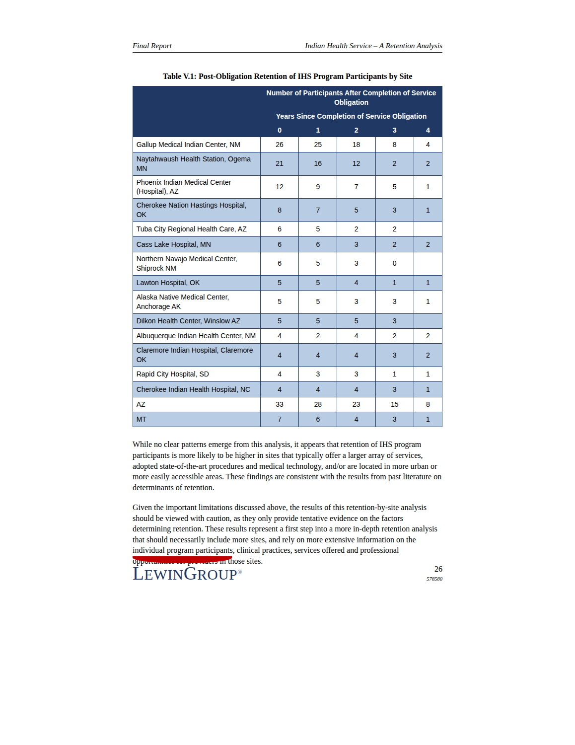Final Report
Indian Health Service – A Retention Analysis
Table V.1: Post-Obligation Retention of IHS Program Participants by Site
| | Number of Participants After Completion of Service Obligation |
| --- | --- |
| Years Since Completion of Service Obligation |
| 0 | 1 | 2 | 3 | 4 |
| Gallup Medical Indian Center, NM | 26 | 25 | 18 | 8 | 4 |
| Naytahwaush Health Station, Ogema MN | 21 | 16 | 12 | 2 | 2 |
| Phoenix Indian Medical Center (Hospital), AZ | 12 | 9 | 7 | 5 | 1 |
| Cherokee Nation Hastings Hospital, OK | 8 | 7 | 5 | 3 | 1 |
| Tuba City Regional Health Care, AZ | 6 | 5 | 2 | 2 | |
| Cass Lake Hospital, MN | 6 | 6 | 3 | 2 | 2 |
| Northern Navajo Medical Center, Shiprock NM | 6 | 5 | 3 | 0 | |
| Lawton Hospital, OK | 5 | 5 | 4 | 1 | 1 |
| Alaska Native Medical Center, Anchorage AK | 5 | 5 | 3 | 3 | 1 |
| Dilkon Health Center, Winslow AZ | 5 | 5 | 5 | 3 | |
| Albuquerque Indian Health Center, NM | 4 | 2 | 4 | 2 | 2 |
| Claremore Indian Hospital, Claremore OK | 4 | 4 | 4 | 3 | 2 |
| Rapid City Hospital, SD | 4 | 3 | 3 | 1 | 1 |
| Cherokee Indian Health Hospital, NC | 4 | 4 | 4 | 3 | 1 |
| AZ | 33 | 28 | 23 | 15 | 8 |
| MT | 7 | 6 | 4 | 3 | 1 |
While no clear patterns emerge from this analysis, it appears that retention of IHS program participants is more likely to be higher in sites that typically offer a larger array of services, adopted state-of-the-art procedures and medical technology, and/or are located in more urban or more easily accessible areas. These findings are consistent with the results from past literature on determinants of retention.
Given the important limitations discussed above, the results of this retention-by-site analysis should be viewed with caution, as they only provide tentative evidence on the factors determining retention. These results represent a first step into a more in-depth retention analysis that should necessarily include more sites, and rely on more extensive information on the individual program participants, clinical practices, services offered and professional opportunities for providers in those sites.
LEWINGROUP®
26 578580